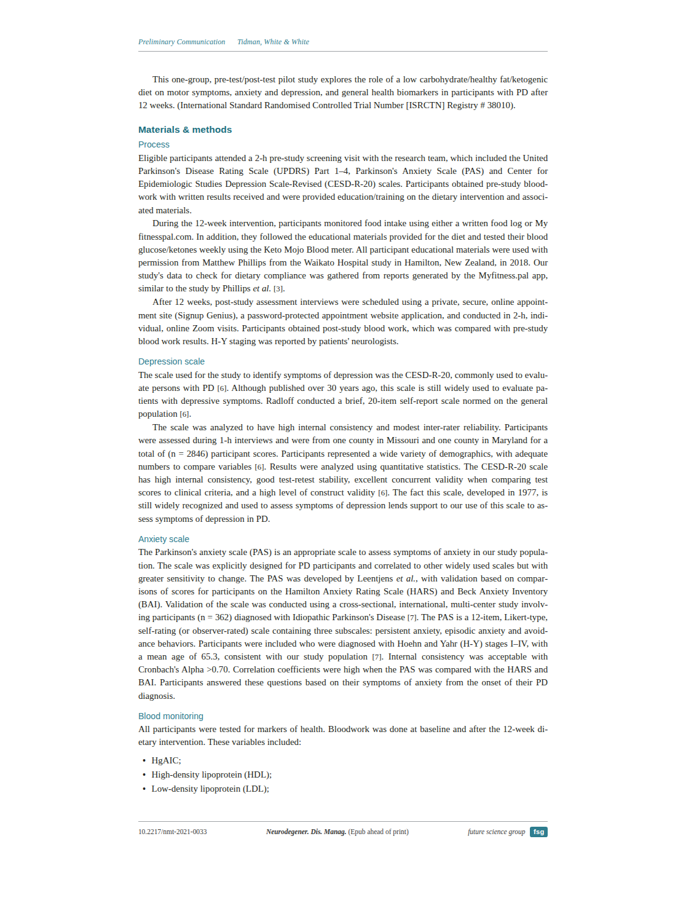Preliminary Communication Tidman, White & White
This one-group, pre-test/post-test pilot study explores the role of a low carbohydrate/healthy fat/ketogenic diet on motor symptoms, anxiety and depression, and general health biomarkers in participants with PD after 12 weeks. (International Standard Randomised Controlled Trial Number [ISRCTN] Registry # 38010).
Materials & methods
Process
Eligible participants attended a 2-h pre-study screening visit with the research team, which included the United Parkinson's Disease Rating Scale (UPDRS) Part 1–4, Parkinson's Anxiety Scale (PAS) and Center for Epidemiologic Studies Depression Scale-Revised (CESD-R-20) scales. Participants obtained pre-study bloodwork with written results received and were provided education/training on the dietary intervention and associated materials.
During the 12-week intervention, participants monitored food intake using either a written food log or My fitnesspal.com. In addition, they followed the educational materials provided for the diet and tested their blood glucose/ketones weekly using the Keto Mojo Blood meter. All participant educational materials were used with permission from Matthew Phillips from the Waikato Hospital study in Hamilton, New Zealand, in 2018. Our study's data to check for dietary compliance was gathered from reports generated by the Myfitness.pal app, similar to the study by Phillips et al. [3].
After 12 weeks, post-study assessment interviews were scheduled using a private, secure, online appointment site (Signup Genius), a password-protected appointment website application, and conducted in 2-h, individual, online Zoom visits. Participants obtained post-study blood work, which was compared with pre-study blood work results. H-Y staging was reported by patients' neurologists.
Depression scale
The scale used for the study to identify symptoms of depression was the CESD-R-20, commonly used to evaluate persons with PD [6]. Although published over 30 years ago, this scale is still widely used to evaluate patients with depressive symptoms. Radloff conducted a brief, 20-item self-report scale normed on the general population [6].
The scale was analyzed to have high internal consistency and modest inter-rater reliability. Participants were assessed during 1-h interviews and were from one county in Missouri and one county in Maryland for a total of (n = 2846) participant scores. Participants represented a wide variety of demographics, with adequate numbers to compare variables [6]. Results were analyzed using quantitative statistics. The CESD-R-20 scale has high internal consistency, good test-retest stability, excellent concurrent validity when comparing test scores to clinical criteria, and a high level of construct validity [6]. The fact this scale, developed in 1977, is still widely recognized and used to assess symptoms of depression lends support to our use of this scale to assess symptoms of depression in PD.
Anxiety scale
The Parkinson's anxiety scale (PAS) is an appropriate scale to assess symptoms of anxiety in our study population. The scale was explicitly designed for PD participants and correlated to other widely used scales but with greater sensitivity to change. The PAS was developed by Leentjens et al., with validation based on comparisons of scores for participants on the Hamilton Anxiety Rating Scale (HARS) and Beck Anxiety Inventory (BAI). Validation of the scale was conducted using a cross-sectional, international, multi-center study involving participants (n = 362) diagnosed with Idiopathic Parkinson's Disease [7]. The PAS is a 12-item, Likert-type, self-rating (or observer-rated) scale containing three subscales: persistent anxiety, episodic anxiety and avoidance behaviors. Participants were included who were diagnosed with Hoehn and Yahr (H-Y) stages I–IV, with a mean age of 65.3, consistent with our study population [7]. Internal consistency was acceptable with Cronbach's Alpha >0.70. Correlation coefficients were high when the PAS was compared with the HARS and BAI. Participants answered these questions based on their symptoms of anxiety from the onset of their PD diagnosis.
Blood monitoring
All participants were tested for markers of health. Bloodwork was done at baseline and after the 12-week dietary intervention. These variables included:
HgAIC;
High-density lipoprotein (HDL);
Low-density lipoprotein (LDL);
10.2217/nmt-2021-0033
Neurodegener. Dis. Manag. (Epub ahead of print)
future science group fsg